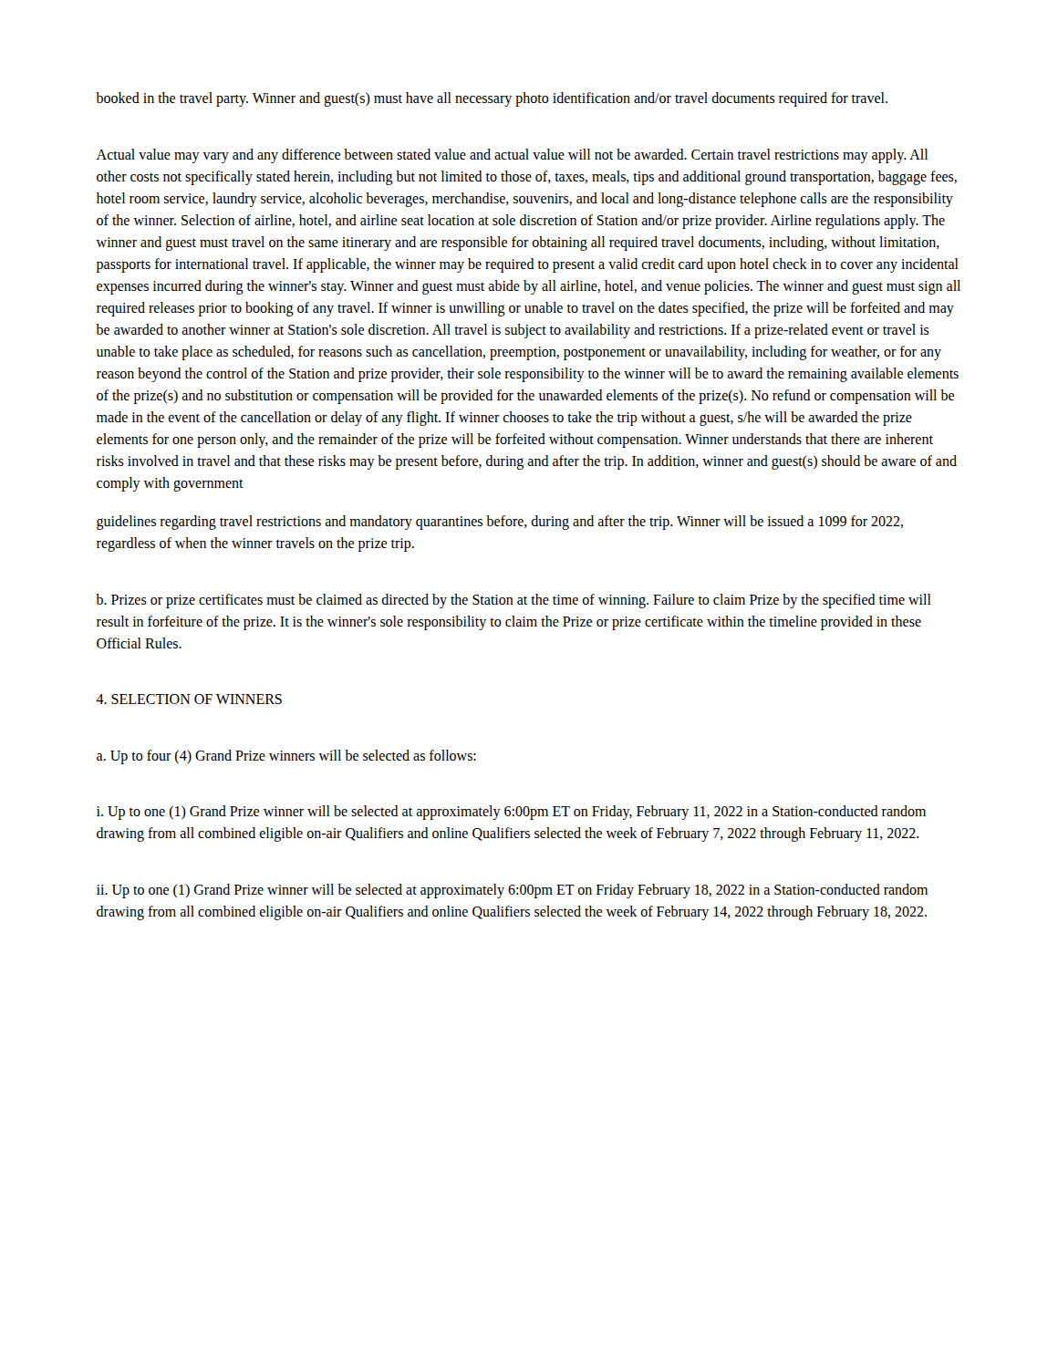booked in the travel party. Winner and guest(s) must have all necessary photo identification and/or travel documents required for travel.
Actual value may vary and any difference between stated value and actual value will not be awarded. Certain travel restrictions may apply. All other costs not specifically stated herein, including but not limited to those of, taxes, meals, tips and additional ground transportation, baggage fees, hotel room service, laundry service, alcoholic beverages, merchandise, souvenirs, and local and long-distance telephone calls are the responsibility of the winner. Selection of airline, hotel, and airline seat location at sole discretion of Station and/or prize provider. Airline regulations apply. The winner and guest must travel on the same itinerary and are responsible for obtaining all required travel documents, including, without limitation, passports for international travel. If applicable, the winner may be required to present a valid credit card upon hotel check in to cover any incidental expenses incurred during the winner's stay. Winner and guest must abide by all airline, hotel, and venue policies. The winner and guest must sign all required releases prior to booking of any travel. If winner is unwilling or unable to travel on the dates specified, the prize will be forfeited and may be awarded to another winner at Station's sole discretion. All travel is subject to availability and restrictions. If a prize-related event or travel is unable to take place as scheduled, for reasons such as cancellation, preemption, postponement or unavailability, including for weather, or for any reason beyond the control of the Station and prize provider, their sole responsibility to the winner will be to award the remaining available elements of the prize(s) and no substitution or compensation will be provided for the unawarded elements of the prize(s). No refund or compensation will be made in the event of the cancellation or delay of any flight. If winner chooses to take the trip without a guest, s/he will be awarded the prize elements for one person only, and the remainder of the prize will be forfeited without compensation. Winner understands that there are inherent risks involved in travel and that these risks may be present before, during and after the trip. In addition, winner and guest(s) should be aware of and comply with government
guidelines regarding travel restrictions and mandatory quarantines before, during and after the trip. Winner will be issued a 1099 for 2022, regardless of when the winner travels on the prize trip.
b. Prizes or prize certificates must be claimed as directed by the Station at the time of winning. Failure to claim Prize by the specified time will result in forfeiture of the prize. It is the winner's sole responsibility to claim the Prize or prize certificate within the timeline provided in these Official Rules.
4. SELECTION OF WINNERS
a. Up to four (4) Grand Prize winners will be selected as follows:
i. Up to one (1) Grand Prize winner will be selected at approximately 6:00pm ET on Friday, February 11, 2022 in a Station-conducted random drawing from all combined eligible on-air Qualifiers and online Qualifiers selected the week of February 7, 2022 through February 11, 2022.
ii. Up to one (1) Grand Prize winner will be selected at approximately 6:00pm ET on Friday February 18, 2022 in a Station-conducted random drawing from all combined eligible on-air Qualifiers and online Qualifiers selected the week of February 14, 2022 through February 18, 2022.